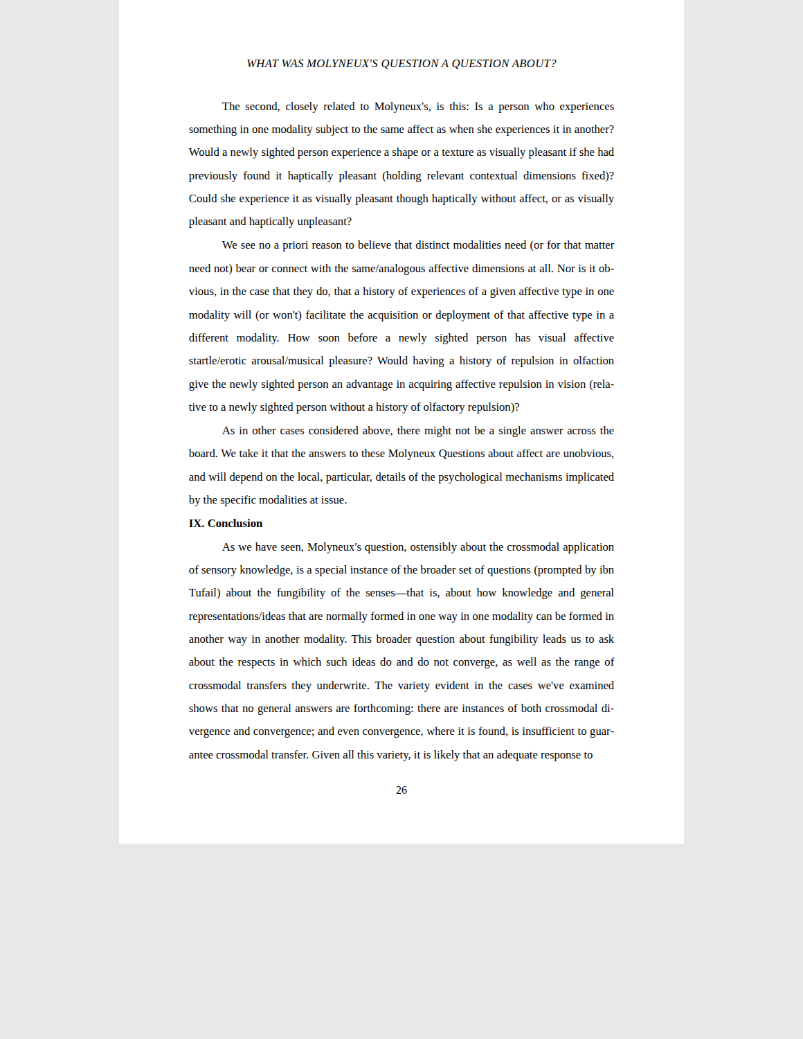WHAT WAS MOLYNEUX'S QUESTION A QUESTION ABOUT?
The second, closely related to Molyneux's, is this: Is a person who experiences something in one modality subject to the same affect as when she experiences it in another? Would a newly sighted person experience a shape or a texture as visually pleasant if she had previously found it haptically pleasant (holding relevant contextual dimensions fixed)? Could she experience it as visually pleasant though haptically without affect, or as visually pleasant and haptically unpleasant?
We see no a priori reason to believe that distinct modalities need (or for that matter need not) bear or connect with the same/analogous affective dimensions at all. Nor is it obvious, in the case that they do, that a history of experiences of a given affective type in one modality will (or won't) facilitate the acquisition or deployment of that affective type in a different modality. How soon before a newly sighted person has visual affective startle/erotic arousal/musical pleasure? Would having a history of repulsion in olfaction give the newly sighted person an advantage in acquiring affective repulsion in vision (relative to a newly sighted person without a history of olfactory repulsion)?
As in other cases considered above, there might not be a single answer across the board. We take it that the answers to these Molyneux Questions about affect are unobvious, and will depend on the local, particular, details of the psychological mechanisms implicated by the specific modalities at issue.
IX. Conclusion
As we have seen, Molyneux's question, ostensibly about the crossmodal application of sensory knowledge, is a special instance of the broader set of questions (prompted by ibn Tufail) about the fungibility of the senses—that is, about how knowledge and general representations/ideas that are normally formed in one way in one modality can be formed in another way in another modality. This broader question about fungibility leads us to ask about the respects in which such ideas do and do not converge, as well as the range of crossmodal transfers they underwrite. The variety evident in the cases we've examined shows that no general answers are forthcoming: there are instances of both crossmodal divergence and convergence; and even convergence, where it is found, is insufficient to guarantee crossmodal transfer. Given all this variety, it is likely that an adequate response to
26